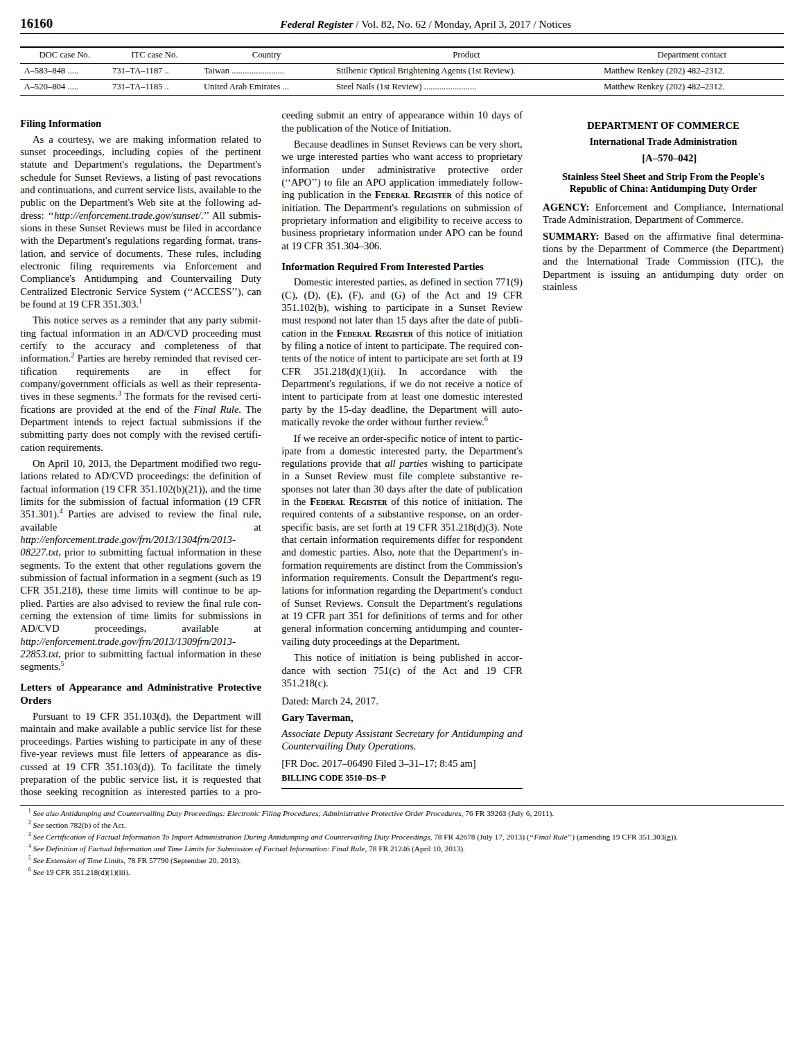16160
Federal Register / Vol. 82, No. 62 / Monday, April 3, 2017 / Notices
| DOC case No. | ITC case No. | Country | Product | Department contact |
| --- | --- | --- | --- | --- |
| A–583–848 ..... | 731–TA–1187 .. | Taiwan ........................ | Stilbenic Optical Brightening Agents (1st Review). | Matthew Renkey (202) 482–2312. |
| A–520–804 ..... | 731–TA–1185 .. | United Arab Emirates ... | Steel Nails (1st Review) ........................ | Matthew Renkey (202) 482–2312. |
Filing Information
As a courtesy, we are making information related to sunset proceedings, including copies of the pertinent statute and Department's regulations, the Department's schedule for Sunset Reviews, a listing of past revocations and continuations, and current service lists, available to the public on the Department's Web site at the following address: ‘‘http://enforcement.trade.gov/sunset/.’’ All submissions in these Sunset Reviews must be filed in accordance with the Department's regulations regarding format, translation, and service of documents. These rules, including electronic filing requirements via Enforcement and Compliance's Antidumping and Countervailing Duty Centralized Electronic Service System (‘‘ACCESS’’), can be found at 19 CFR 351.303.1
This notice serves as a reminder that any party submitting factual information in an AD/CVD proceeding must certify to the accuracy and completeness of that information.2 Parties are hereby reminded that revised certification requirements are in effect for company/government officials as well as their representatives in these segments.3 The formats for the revised certifications are provided at the end of the Final Rule. The Department intends to reject factual submissions if the submitting party does not comply with the revised certification requirements.
On April 10, 2013, the Department modified two regulations related to AD/CVD proceedings: the definition of factual information (19 CFR 351.102(b)(21)), and the time limits for the submission of factual information (19 CFR 351.301).4 Parties are advised to review the final rule, available at http://enforcement.trade.gov/frn/2013/1304frn/2013-08227.txt, prior to submitting factual information in these segments. To the extent that other regulations govern the submission of factual information in a segment (such as 19 CFR 351.218), these time limits will continue to be applied. Parties are also advised to review the final rule concerning the extension of time limits for submissions in AD/CVD proceedings, available at http://enforcement.trade.gov/frn/2013/1309frn/2013-22853.txt, prior to submitting factual information in these segments.5
Letters of Appearance and Administrative Protective Orders
Pursuant to 19 CFR 351.103(d), the Department will maintain and make available a public service list for these proceedings. Parties wishing to participate in any of these five-year reviews must file letters of appearance as discussed at 19 CFR 351.103(d)). To facilitate the timely preparation of the public service list, it is requested that those seeking recognition as interested parties to a proceeding submit an entry of appearance within 10 days of the publication of the Notice of Initiation.
Because deadlines in Sunset Reviews can be very short, we urge interested parties who want access to proprietary information under administrative protective order (‘‘APO’’) to file an APO application immediately following publication in the Federal Register of this notice of initiation. The Department's regulations on submission of proprietary information and eligibility to receive access to business proprietary information under APO can be found at 19 CFR 351.304–306.
Information Required From Interested Parties
Domestic interested parties, as defined in section 771(9)(C), (D), (E), (F), and (G) of the Act and 19 CFR 351.102(b), wishing to participate in a Sunset Review must respond not later than 15 days after the date of publication in the Federal Register of this notice of initiation by filing a notice of intent to participate. The required contents of the notice of intent to participate are set forth at 19 CFR 351.218(d)(1)(ii). In accordance with the Department's regulations, if we do not receive a notice of intent to participate from at least one domestic interested party by the 15-day deadline, the Department will automatically revoke the order without further review.6
If we receive an order-specific notice of intent to participate from a domestic interested party, the Department's regulations provide that all parties wishing to participate in a Sunset Review must file complete substantive responses not later than 30 days after the date of publication in the Federal Register of this notice of initiation. The required contents of a substantive response, on an order-specific basis, are set forth at 19 CFR 351.218(d)(3). Note that certain information requirements differ for respondent and domestic parties. Also, note that the Department's information requirements are distinct from the Commission's information requirements. Consult the Department's regulations for information regarding the Department's conduct of Sunset Reviews. Consult the Department's regulations at 19 CFR part 351 for definitions of terms and for other general information concerning antidumping and countervailing duty proceedings at the Department.
This notice of initiation is being published in accordance with section 751(c) of the Act and 19 CFR 351.218(c).
Dated: March 24, 2017.
Gary Taverman,
Associate Deputy Assistant Secretary for Antidumping and Countervailing Duty Operations.
[FR Doc. 2017–06490 Filed 3–31–17; 8:45 am]
BILLING CODE 3510–DS–P
DEPARTMENT OF COMMERCE
International Trade Administration
[A–570–042]
Stainless Steel Sheet and Strip From the People's Republic of China: Antidumping Duty Order
AGENCY: Enforcement and Compliance, International Trade Administration, Department of Commerce.
SUMMARY: Based on the affirmative final determinations by the Department of Commerce (the Department) and the International Trade Commission (ITC), the Department is issuing an antidumping duty order on stainless
1 See also Antidumping and Countervailing Duty Proceedings: Electronic Filing Procedures; Administrative Protective Order Procedures, 76 FR 39263 (July 6, 2011).
2 See section 782(b) of the Act.
3 See Certification of Factual Information To Import Administration During Antidumping and Countervailing Duty Proceedings, 78 FR 42678 (July 17, 2013) (‘‘Final Rule’’) (amending 19 CFR 351.303(g)).
4 See Definition of Factual Information and Time Limits for Submission of Factual Information: Final Rule, 78 FR 21246 (April 10, 2013).
5 See Extension of Time Limits, 78 FR 57790 (September 20, 2013).
6 See 19 CFR 351.218(d)(1)(iii).